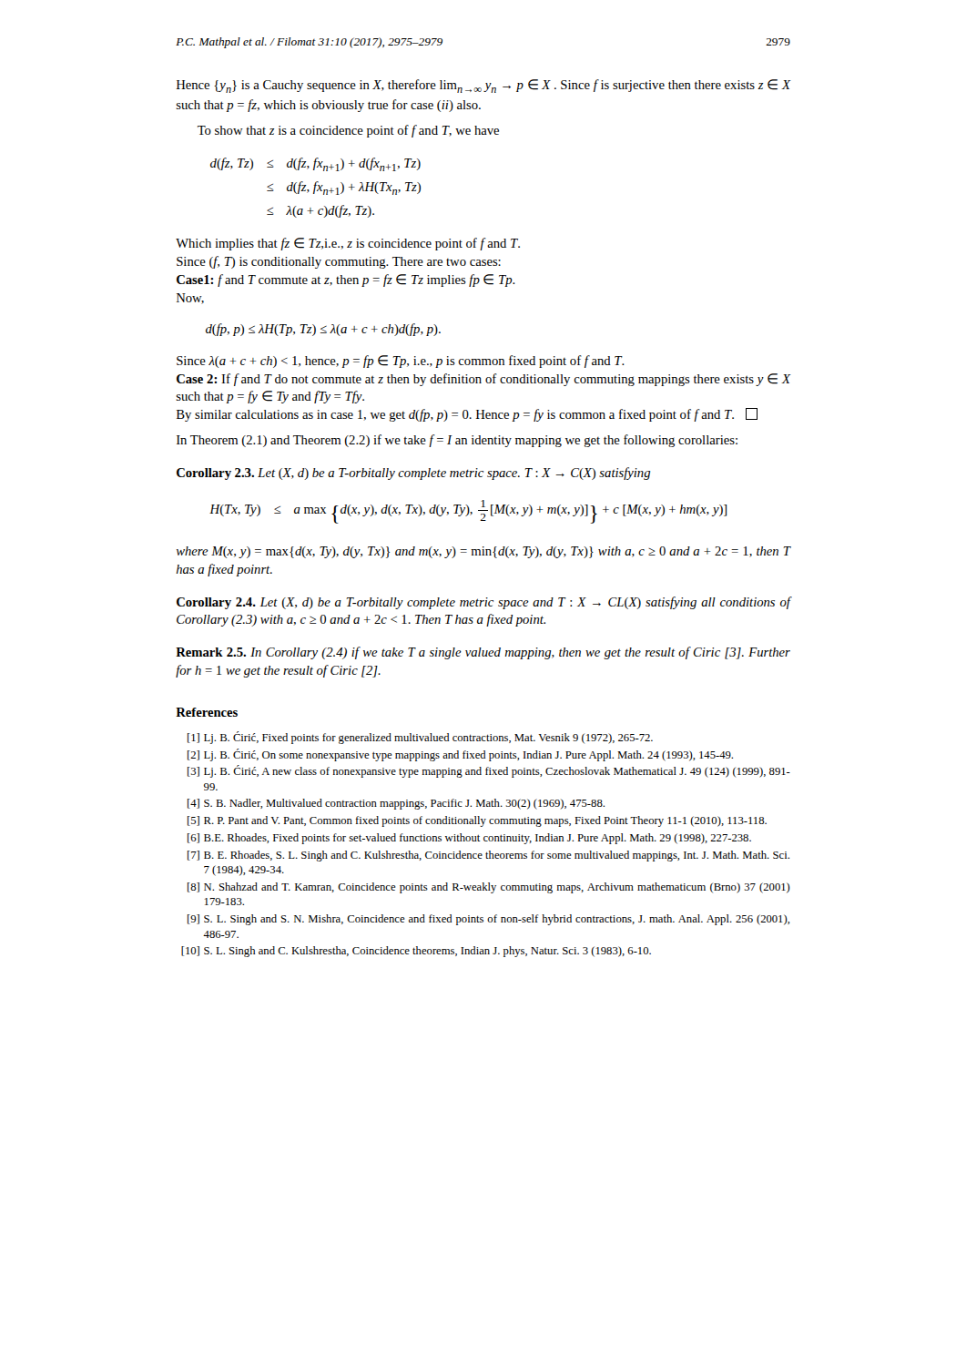P.C. Mathpal et al. / Filomat 31:10 (2017), 2975–2979 2979
Hence {yn} is a Cauchy sequence in X, therefore limn→∞ yn → p ∈ X . Since f is surjective then there exists z ∈ X such that p = fz, which is obviously true for case (ii) also.
To show that z is a coincidence point of f and T, we have
| d ( fz , Tz ) | ≤ | d ( fz , fx n +1 ) + d ( fx n +1 , Tz ) |
| | ≤ | d ( fz , fx n +1 ) + λH ( Tx n , Tz ) |
| | ≤ | λ ( a + c ) d ( fz , Tz ). |
Which implies that fz ∈ Tz,i.e., z is coincidence point of f and T.
Since (f, T) is conditionally commuting. There are two cases:
Case1: f and T commute at z, then p = fz ∈ Tz implies fp ∈ Tp.
Now,
d(fp, p) ≤ λH(Tp, Tz) ≤ λ(a + c + ch)d(fp, p).
Since λ(a + c + ch) < 1, hence, p = fp ∈ Tp, i.e., p is common fixed point of f and T.
Case 2: If f and T do not commute at z then by definition of conditionally commuting mappings there exists y ∈ X such that p = fy ∈ Ty and fTy = Tfy.
By similar calculations as in case 1, we get d(fp, p) = 0. Hence p = fy is common a fixed point of f and T.
In Theorem (2.1) and Theorem (2.2) if we take f = I an identity mapping we get the following corollaries:
Corollary 2.3. Let (X, d) be a T-orbitally complete metric space. T : X → C(X) satisfying
| H ( Tx , Ty ) | ≤ | a max { d ( x , y ), d ( x , Tx ), d ( y , Ty ), 1 2 [ M ( x , y ) + m ( x , y )] } + c [ M ( x , y ) + hm ( x , y )] |
where M(x, y) = max{d(x, Ty), d(y, Tx)} and m(x, y) = min{d(x, Ty), d(y, Tx)} with a, c ≥ 0 and a + 2c = 1, then T has a fixed poinrt.
Corollary 2.4. Let (X, d) be a T-orbitally complete metric space and T : X → CL(X) satisfying all conditions of Corollary (2.3) with a, c ≥ 0 and a + 2c < 1. Then T has a fixed point.
Remark 2.5. In Corollary (2.4) if we take T a single valued mapping, then we get the result of Ciric [3]. Further for h = 1 we get the result of Ciric [2].
References
[1] Lj. B. Ćirić, Fixed points for generalized multivalued contractions, Mat. Vesnik 9 (1972), 265-72.
[2] Lj. B. Ćirić, On some nonexpansive type mappings and fixed points, Indian J. Pure Appl. Math. 24 (1993), 145-49.
[3] Lj. B. Ćirić, A new class of nonexpansive type mapping and fixed points, Czechoslovak Mathematical J. 49 (124) (1999), 891-99.
[4] S. B. Nadler, Multivalued contraction mappings, Pacific J. Math. 30(2) (1969), 475-88.
[5] R. P. Pant and V. Pant, Common fixed points of conditionally commuting maps, Fixed Point Theory 11-1 (2010), 113-118.
[6] B.E. Rhoades, Fixed points for set-valued functions without continuity, Indian J. Pure Appl. Math. 29 (1998), 227-238.
[7] B. E. Rhoades, S. L. Singh and C. Kulshrestha, Coincidence theorems for some multivalued mappings, Int. J. Math. Math. Sci. 7 (1984), 429-34.
[8] N. Shahzad and T. Kamran, Coincidence points and R-weakly commuting maps, Archivum mathematicum (Brno) 37 (2001) 179-183.
[9] S. L. Singh and S. N. Mishra, Coincidence and fixed points of non-self hybrid contractions, J. math. Anal. Appl. 256 (2001), 486-97.
[10] S. L. Singh and C. Kulshrestha, Coincidence theorems, Indian J. phys, Natur. Sci. 3 (1983), 6-10.